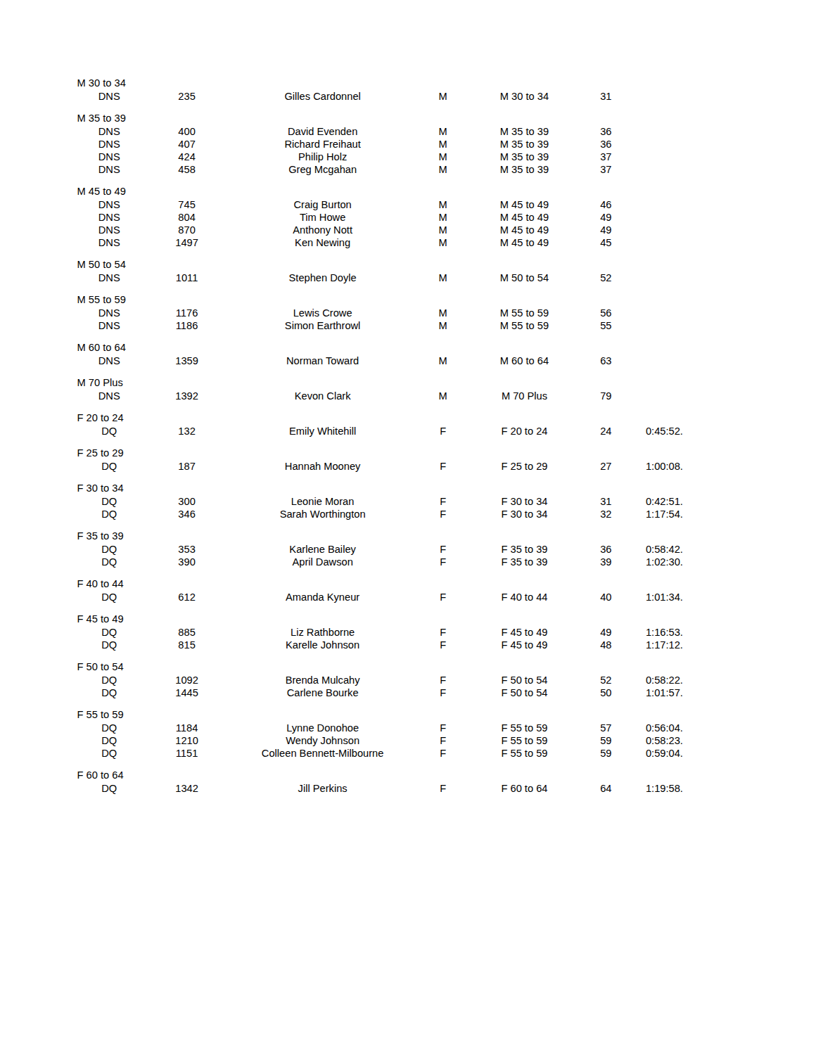| M 30 to 34 |
| DNS | 235 | Gilles Cardonnel | M | M 30 to 34 | 31 | |
| M 35 to 39 |
| DNS | 400 | David Evenden | M | M 35 to 39 | 36 | |
| DNS | 407 | Richard Freihaut | M | M 35 to 39 | 36 | |
| DNS | 424 | Philip Holz | M | M 35 to 39 | 37 | |
| DNS | 458 | Greg Mcgahan | M | M 35 to 39 | 37 | |
| M 45 to 49 |
| DNS | 745 | Craig Burton | M | M 45 to 49 | 46 | |
| DNS | 804 | Tim Howe | M | M 45 to 49 | 49 | |
| DNS | 870 | Anthony Nott | M | M 45 to 49 | 49 | |
| DNS | 1497 | Ken Newing | M | M 45 to 49 | 45 | |
| M 50 to 54 |
| DNS | 1011 | Stephen Doyle | M | M 50 to 54 | 52 | |
| M 55 to 59 |
| DNS | 1176 | Lewis Crowe | M | M 55 to 59 | 56 | |
| DNS | 1186 | Simon Earthrowl | M | M 55 to 59 | 55 | |
| M 60 to 64 |
| DNS | 1359 | Norman Toward | M | M 60 to 64 | 63 | |
| M 70 Plus |
| DNS | 1392 | Kevon Clark | M | M 70 Plus | 79 | |
| F 20 to 24 |
| DQ | 132 | Emily Whitehill | F | F 20 to 24 | 24 | 0:45:52. |
| F 25 to 29 |
| DQ | 187 | Hannah Mooney | F | F 25 to 29 | 27 | 1:00:08. |
| F 30 to 34 |
| DQ | 300 | Leonie Moran | F | F 30 to 34 | 31 | 0:42:51. |
| DQ | 346 | Sarah Worthington | F | F 30 to 34 | 32 | 1:17:54. |
| F 35 to 39 |
| DQ | 353 | Karlene Bailey | F | F 35 to 39 | 36 | 0:58:42. |
| DQ | 390 | April Dawson | F | F 35 to 39 | 39 | 1:02:30. |
| F 40 to 44 |
| DQ | 612 | Amanda Kyneur | F | F 40 to 44 | 40 | 1:01:34. |
| F 45 to 49 |
| DQ | 885 | Liz Rathborne | F | F 45 to 49 | 49 | 1:16:53. |
| DQ | 815 | Karelle Johnson | F | F 45 to 49 | 48 | 1:17:12. |
| F 50 to 54 |
| DQ | 1092 | Brenda Mulcahy | F | F 50 to 54 | 52 | 0:58:22. |
| DQ | 1445 | Carlene Bourke | F | F 50 to 54 | 50 | 1:01:57. |
| F 55 to 59 |
| DQ | 1184 | Lynne Donohoe | F | F 55 to 59 | 57 | 0:56:04. |
| DQ | 1210 | Wendy Johnson | F | F 55 to 59 | 59 | 0:58:23. |
| DQ | 1151 | Colleen Bennett-Milbourne | F | F 55 to 59 | 59 | 0:59:04. |
| F 60 to 64 |
| DQ | 1342 | Jill Perkins | F | F 60 to 64 | 64 | 1:19:58. |